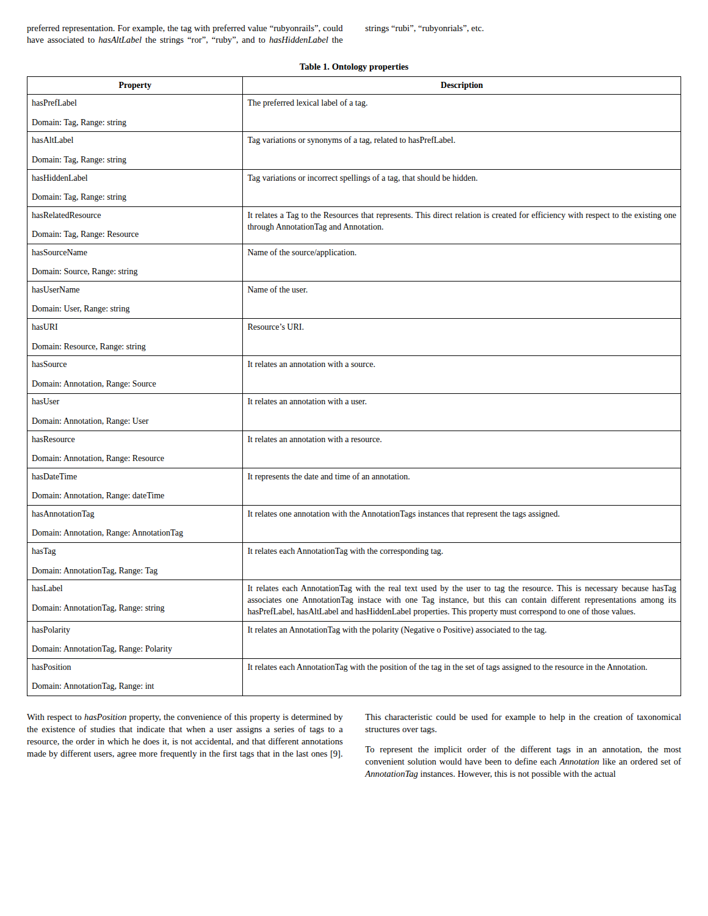preferred representation. For example, the tag with preferred value “rubyonrails”, could have associated to hasAltLabel the strings “ror”, “ruby”, and to hasHiddenLabel the strings “rubi”, “rubyonrials”, etc.
Table 1. Ontology properties
| Property | Description |
| --- | --- |
| hasPrefLabel Domain: Tag, Range: string | The preferred lexical label of a tag. |
| hasAltLabel Domain: Tag, Range: string | Tag variations or synonyms of a tag, related to hasPrefLabel. |
| hasHiddenLabel Domain: Tag, Range: string | Tag variations or incorrect spellings of a tag, that should be hidden. |
| hasRelatedResource Domain: Tag, Range: Resource | It relates a Tag to the Resources that represents. This direct relation is created for efficiency with respect to the existing one through AnnotationTag and Annotation. |
| hasSourceName Domain: Source, Range: string | Name of the source/application. |
| hasUserName Domain: User, Range: string | Name of the user. |
| hasURI Domain: Resource, Range: string | Resource’s URI. |
| hasSource Domain: Annotation, Range: Source | It relates an annotation with a source. |
| hasUser Domain: Annotation, Range: User | It relates an annotation with a user. |
| hasResource Domain: Annotation, Range: Resource | It relates an annotation with a resource. |
| hasDateTime Domain: Annotation, Range: dateTime | It represents the date and time of an annotation. |
| hasAnnotationTag Domain: Annotation, Range: AnnotationTag | It relates one annotation with the AnnotationTags instances that represent the tags assigned. |
| hasTag Domain: AnnotationTag, Range: Tag | It relates each AnnotationTag with the corresponding tag. |
| hasLabel Domain: AnnotationTag, Range: string | It relates each AnnotationTag with the real text used by the user to tag the resource. This is necessary because hasTag associates one AnnotationTag instace with one Tag instance, but this can contain different representations among its hasPrefLabel, hasAltLabel and hasHiddenLabel properties. This property must correspond to one of those values. |
| hasPolarity Domain: AnnotationTag, Range: Polarity | It relates an AnnotationTag with the polarity (Negative o Positive) associated to the tag. |
| hasPosition Domain: AnnotationTag, Range: int | It relates each AnnotationTag with the position of the tag in the set of tags assigned to the resource in the Annotation. |
With respect to hasPosition property, the convenience of this property is determined by the existence of studies that indicate that when a user assigns a series of tags to a resource, the order in which he does it, is not accidental, and that different annotations made by different users, agree more frequently in the first tags that in the last ones [9]. This characteristic could be used for example to help in the creation of taxonomical structures over tags.
To represent the implicit order of the different tags in an annotation, the most convenient solution would have been to define each Annotation like an ordered set of AnnotationTag instances. However, this is not possible with the actual